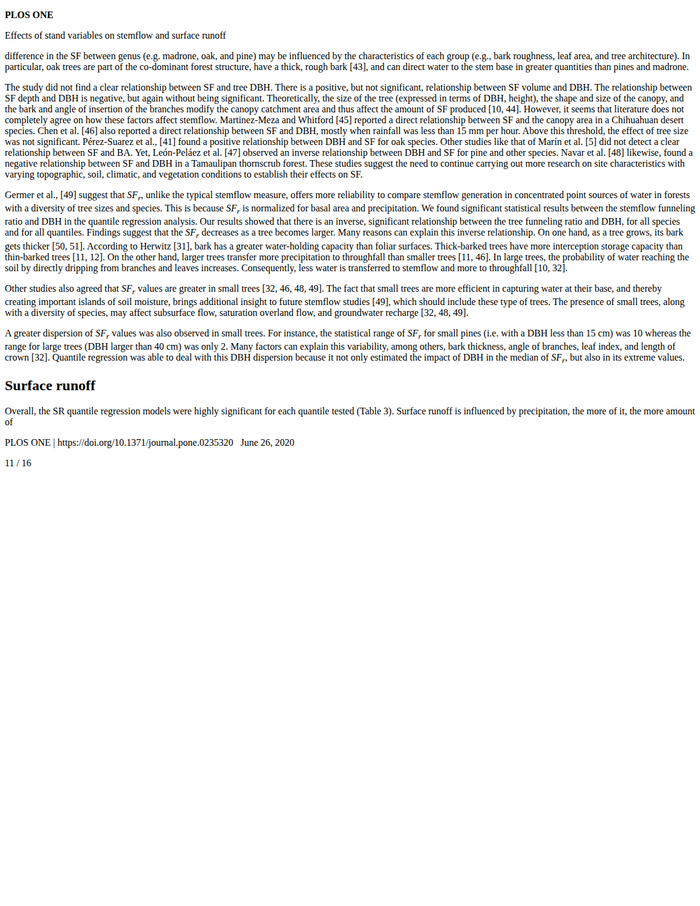PLOS ONE
Effects of stand variables on stemflow and surface runoff
difference in the SF between genus (e.g. madrone, oak, and pine) may be influenced by the characteristics of each group (e.g., bark roughness, leaf area, and tree architecture). In particular, oak trees are part of the co-dominant forest structure, have a thick, rough bark [43], and can direct water to the stem base in greater quantities than pines and madrone.
The study did not find a clear relationship between SF and tree DBH. There is a positive, but not significant, relationship between SF volume and DBH. The relationship between SF depth and DBH is negative, but again without being significant. Theoretically, the size of the tree (expressed in terms of DBH, height), the shape and size of the canopy, and the bark and angle of insertion of the branches modify the canopy catchment area and thus affect the amount of SF produced [10, 44]. However, it seems that literature does not completely agree on how these factors affect stemflow. Martinez-Meza and Whitford [45] reported a direct relationship between SF and the canopy area in a Chihuahuan desert species. Chen et al. [46] also reported a direct relationship between SF and DBH, mostly when rainfall was less than 15 mm per hour. Above this threshold, the effect of tree size was not significant. Pérez-Suarez et al., [41] found a positive relationship between DBH and SF for oak species. Other studies like that of Marín et al. [5] did not detect a clear relationship between SF and BA. Yet, León-Peláez et al. [47] observed an inverse relationship between DBH and SF for pine and other species. Navar et al. [48] likewise, found a negative relationship between SF and DBH in a Tamaulipan thornscrub forest. These studies suggest the need to continue carrying out more research on site characteristics with varying topographic, soil, climatic, and vegetation conditions to establish their effects on SF.
Germer et al., [49] suggest that SFr, unlike the typical stemflow measure, offers more reliability to compare stemflow generation in concentrated point sources of water in forests with a diversity of tree sizes and species. This is because SFr is normalized for basal area and precipitation. We found significant statistical results between the stemflow funneling ratio and DBH in the quantile regression analysis. Our results showed that there is an inverse, significant relationship between the tree funneling ratio and DBH, for all species and for all quantiles. Findings suggest that the SFr decreases as a tree becomes larger. Many reasons can explain this inverse relationship. On one hand, as a tree grows, its bark gets thicker [50, 51]. According to Herwitz [31], bark has a greater water-holding capacity than foliar surfaces. Thick-barked trees have more interception storage capacity than thin-barked trees [11, 12]. On the other hand, larger trees transfer more precipitation to throughfall than smaller trees [11, 46]. In large trees, the probability of water reaching the soil by directly dripping from branches and leaves increases. Consequently, less water is transferred to stemflow and more to throughfall [10, 32].
Other studies also agreed that SFr values are greater in small trees [32, 46, 48, 49]. The fact that small trees are more efficient in capturing water at their base, and thereby creating important islands of soil moisture, brings additional insight to future stemflow studies [49], which should include these type of trees. The presence of small trees, along with a diversity of species, may affect subsurface flow, saturation overland flow, and groundwater recharge [32, 48, 49].
A greater dispersion of SFr values was also observed in small trees. For instance, the statistical range of SFr for small pines (i.e. with a DBH less than 15 cm) was 10 whereas the range for large trees (DBH larger than 40 cm) was only 2. Many factors can explain this variability, among others, bark thickness, angle of branches, leaf index, and length of crown [32]. Quantile regression was able to deal with this DBH dispersion because it not only estimated the impact of DBH in the median of SFr, but also in its extreme values.
Surface runoff
Overall, the SR quantile regression models were highly significant for each quantile tested (Table 3). Surface runoff is influenced by precipitation, the more of it, the more amount of
PLOS ONE | https://doi.org/10.1371/journal.pone.0235320 June 26, 2020
11 / 16